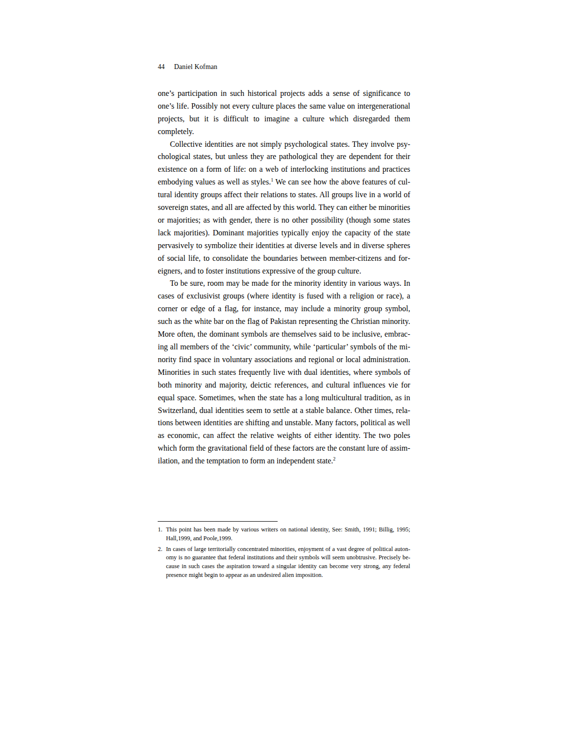44 Daniel Kofman
one’s participation in such historical projects adds a sense of significance to one’s life. Possibly not every culture places the same value on intergenerational projects, but it is difficult to imagine a culture which disregarded them completely.
Collective identities are not simply psychological states. They involve psychological states, but unless they are pathological they are dependent for their existence on a form of life: on a web of interlocking institutions and practices embodying values as well as styles.1 We can see how the above features of cultural identity groups affect their relations to states. All groups live in a world of sovereign states, and all are affected by this world. They can either be minorities or majorities; as with gender, there is no other possibility (though some states lack majorities). Dominant majorities typically enjoy the capacity of the state pervasively to symbolize their identities at diverse levels and in diverse spheres of social life, to consolidate the boundaries between member-citizens and foreigners, and to foster institutions expressive of the group culture.
To be sure, room may be made for the minority identity in various ways. In cases of exclusivist groups (where identity is fused with a religion or race), a corner or edge of a flag, for instance, may include a minority group symbol, such as the white bar on the flag of Pakistan representing the Christian minority. More often, the dominant symbols are themselves said to be inclusive, embracing all members of the ‘civic’ community, while ‘particular’ symbols of the minority find space in voluntary associations and regional or local administration. Minorities in such states frequently live with dual identities, where symbols of both minority and majority, deictic references, and cultural influences vie for equal space. Sometimes, when the state has a long multicultural tradition, as in Switzerland, dual identities seem to settle at a stable balance. Other times, relations between identities are shifting and unstable. Many factors, political as well as economic, can affect the relative weights of either identity. The two poles which form the gravitational field of these factors are the constant lure of assimilation, and the temptation to form an independent state.2
1. This point has been made by various writers on national identity, See: Smith, 1991; Billig, 1995; Hall,1999, and Poole,1999.
2. In cases of large territorially concentrated minorities, enjoyment of a vast degree of political autonomy is no guarantee that federal institutions and their symbols will seem unobtrusive. Precisely because in such cases the aspiration toward a singular identity can become very strong, any federal presence might begin to appear as an undesired alien imposition.